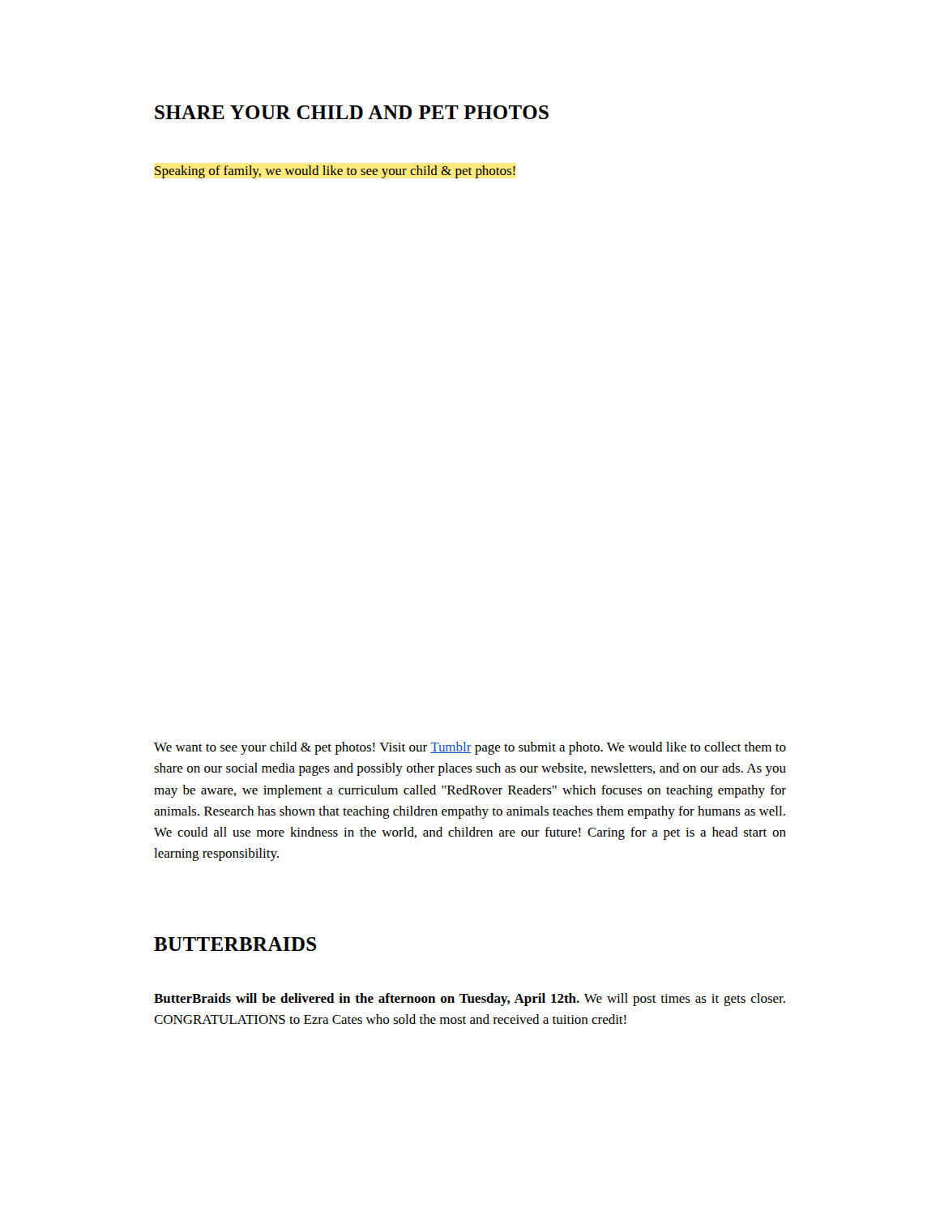SHARE YOUR CHILD AND PET PHOTOS
Speaking of family, we would like to see your child & pet photos!
We want to see your child & pet photos! Visit our Tumblr page to submit a photo. We would like to collect them to share on our social media pages and possibly other places such as our website, newsletters, and on our ads. As you may be aware, we implement a curriculum called "RedRover Readers" which focuses on teaching empathy for animals. Research has shown that teaching children empathy to animals teaches them empathy for humans as well. We could all use more kindness in the world, and children are our future! Caring for a pet is a head start on learning responsibility.
BUTTERBRAIDS
ButterBraids will be delivered in the afternoon on Tuesday, April 12th. We will post times as it gets closer. CONGRATULATIONS to Ezra Cates who sold the most and received a tuition credit!